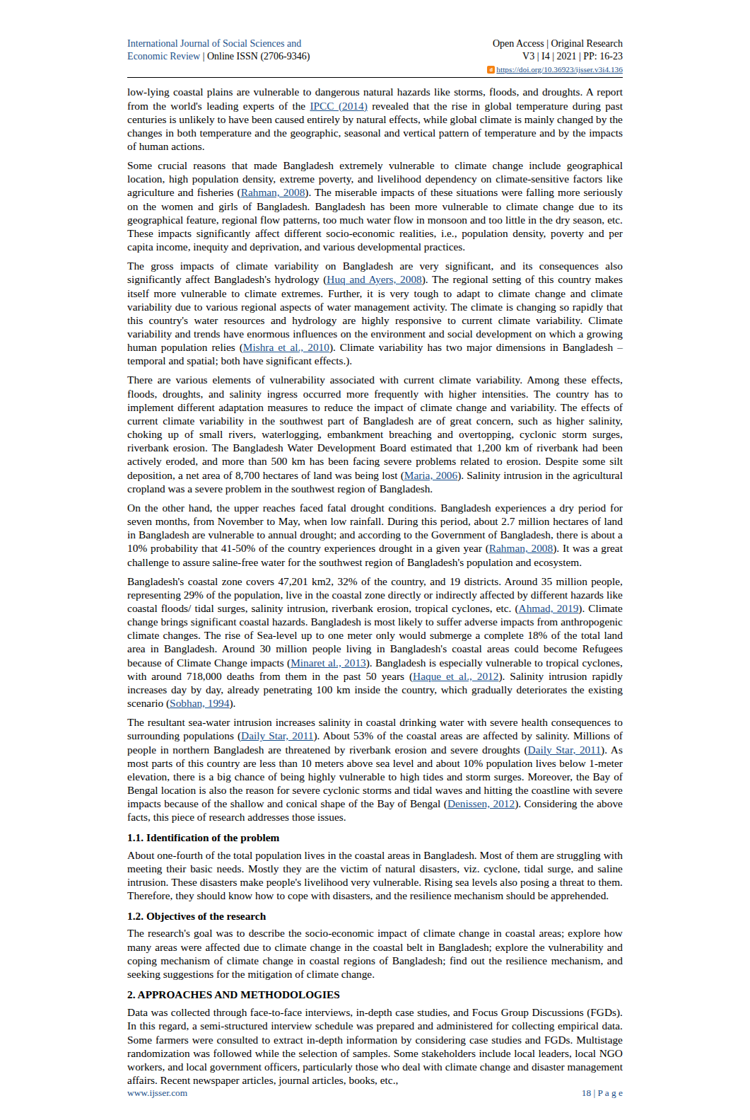International Journal of Social Sciences and
Economic Review | Online ISSN (2706-9346)
Open Access | Original Research
V3 | I4 | 2021 | PP: 16-23
dhttps://doi.org/10.36923/ijsser.v3i4.136
low-lying coastal plains are vulnerable to dangerous natural hazards like storms, floods, and droughts. A report from the world's leading experts of the IPCC (2014) revealed that the rise in global temperature during past centuries is unlikely to have been caused entirely by natural effects, while global climate is mainly changed by the changes in both temperature and the geographic, seasonal and vertical pattern of temperature and by the impacts of human actions.
Some crucial reasons that made Bangladesh extremely vulnerable to climate change include geographical location, high population density, extreme poverty, and livelihood dependency on climate-sensitive factors like agriculture and fisheries (Rahman, 2008). The miserable impacts of these situations were falling more seriously on the women and girls of Bangladesh. Bangladesh has been more vulnerable to climate change due to its geographical feature, regional flow patterns, too much water flow in monsoon and too little in the dry season, etc. These impacts significantly affect different socio-economic realities, i.e., population density, poverty and per capita income, inequity and deprivation, and various developmental practices.
The gross impacts of climate variability on Bangladesh are very significant, and its consequences also significantly affect Bangladesh's hydrology (Huq and Ayers, 2008). The regional setting of this country makes itself more vulnerable to climate extremes. Further, it is very tough to adapt to climate change and climate variability due to various regional aspects of water management activity. The climate is changing so rapidly that this country's water resources and hydrology are highly responsive to current climate variability. Climate variability and trends have enormous influences on the environment and social development on which a growing human population relies (Mishra et al., 2010). Climate variability has two major dimensions in Bangladesh – temporal and spatial; both have significant effects.).
There are various elements of vulnerability associated with current climate variability. Among these effects, floods, droughts, and salinity ingress occurred more frequently with higher intensities. The country has to implement different adaptation measures to reduce the impact of climate change and variability. The effects of current climate variability in the southwest part of Bangladesh are of great concern, such as higher salinity, choking up of small rivers, waterlogging, embankment breaching and overtopping, cyclonic storm surges, riverbank erosion. The Bangladesh Water Development Board estimated that 1,200 km of riverbank had been actively eroded, and more than 500 km has been facing severe problems related to erosion. Despite some silt deposition, a net area of 8,700 hectares of land was being lost (Maria, 2006). Salinity intrusion in the agricultural cropland was a severe problem in the southwest region of Bangladesh.
On the other hand, the upper reaches faced fatal drought conditions. Bangladesh experiences a dry period for seven months, from November to May, when low rainfall. During this period, about 2.7 million hectares of land in Bangladesh are vulnerable to annual drought; and according to the Government of Bangladesh, there is about a 10% probability that 41-50% of the country experiences drought in a given year (Rahman, 2008). It was a great challenge to assure saline-free water for the southwest region of Bangladesh's population and ecosystem.
Bangladesh's coastal zone covers 47,201 km2, 32% of the country, and 19 districts. Around 35 million people, representing 29% of the population, live in the coastal zone directly or indirectly affected by different hazards like coastal floods/ tidal surges, salinity intrusion, riverbank erosion, tropical cyclones, etc. (Ahmad, 2019). Climate change brings significant coastal hazards. Bangladesh is most likely to suffer adverse impacts from anthropogenic climate changes. The rise of Sea-level up to one meter only would submerge a complete 18% of the total land area in Bangladesh. Around 30 million people living in Bangladesh's coastal areas could become Refugees because of Climate Change impacts (Minaret al., 2013). Bangladesh is especially vulnerable to tropical cyclones, with around 718,000 deaths from them in the past 50 years (Haque et al., 2012). Salinity intrusion rapidly increases day by day, already penetrating 100 km inside the country, which gradually deteriorates the existing scenario (Sobhan, 1994).
The resultant sea-water intrusion increases salinity in coastal drinking water with severe health consequences to surrounding populations (Daily Star, 2011). About 53% of the coastal areas are affected by salinity. Millions of people in northern Bangladesh are threatened by riverbank erosion and severe droughts (Daily Star, 2011). As most parts of this country are less than 10 meters above sea level and about 10% population lives below 1-meter elevation, there is a big chance of being highly vulnerable to high tides and storm surges. Moreover, the Bay of Bengal location is also the reason for severe cyclonic storms and tidal waves and hitting the coastline with severe impacts because of the shallow and conical shape of the Bay of Bengal (Denissen, 2012). Considering the above facts, this piece of research addresses those issues.
1.1. Identification of the problem
About one-fourth of the total population lives in the coastal areas in Bangladesh. Most of them are struggling with meeting their basic needs. Mostly they are the victim of natural disasters, viz. cyclone, tidal surge, and saline intrusion. These disasters make people's livelihood very vulnerable. Rising sea levels also posing a threat to them. Therefore, they should know how to cope with disasters, and the resilience mechanism should be apprehended.
1.2. Objectives of the research
The research's goal was to describe the socio-economic impact of climate change in coastal areas; explore how many areas were affected due to climate change in the coastal belt in Bangladesh; explore the vulnerability and coping mechanism of climate change in coastal regions of Bangladesh; find out the resilience mechanism, and seeking suggestions for the mitigation of climate change.
2. APPROACHES AND METHODOLOGIES
Data was collected through face-to-face interviews, in-depth case studies, and Focus Group Discussions (FGDs). In this regard, a semi-structured interview schedule was prepared and administered for collecting empirical data. Some farmers were consulted to extract in-depth information by considering case studies and FGDs. Multistage randomization was followed while the selection of samples. Some stakeholders include local leaders, local NGO workers, and local government officers, particularly those who deal with climate change and disaster management affairs. Recent newspaper articles, journal articles, books, etc.,
www.ijsser.com
18 | P a g e